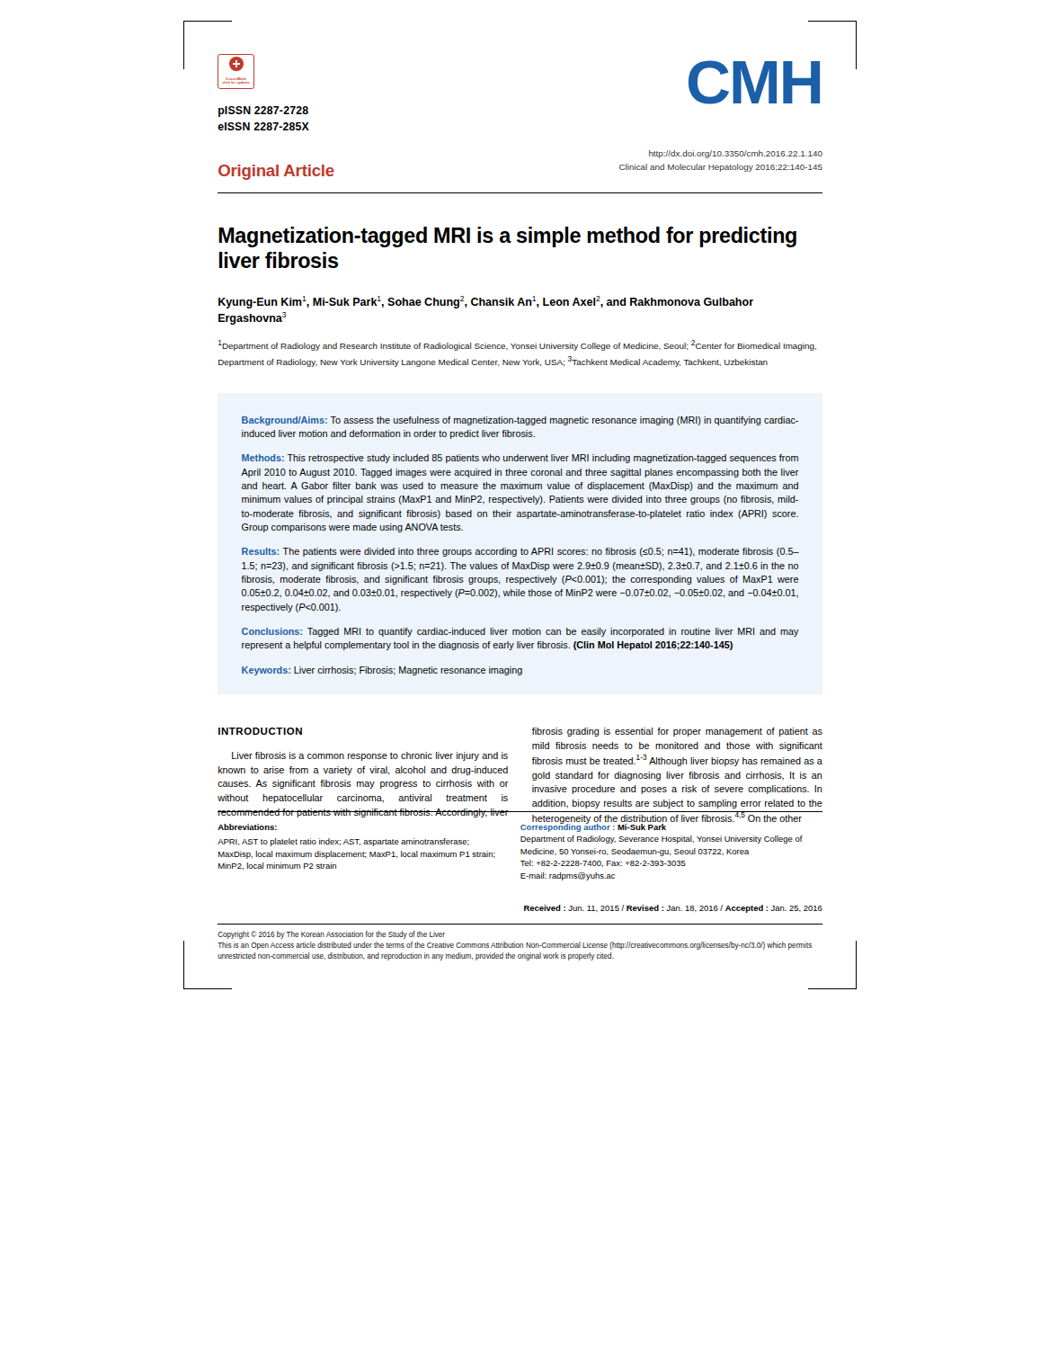CrossMark
click for updates
pISSN 2287-2728
eISSN 2287-285X
Original Article
CMH
http://dx.doi.org/10.3350/cmh.2016.22.1.140
Clinical and Molecular Hepatology 2016;22:140-145
Magnetization-tagged MRI is a simple method for predicting liver fibrosis
Kyung-Eun Kim1, Mi-Suk Park1, Sohae Chung2, Chansik An1, Leon Axel2, and Rakhmonova Gulbahor Ergashovna3
1Department of Radiology and Research Institute of Radiological Science, Yonsei University College of Medicine, Seoul; 2Center for Biomedical Imaging, Department of Radiology, New York University Langone Medical Center, New York, USA; 3Tachkent Medical Academy, Tachkent, Uzbekistan
Background/Aims: To assess the usefulness of magnetization-tagged magnetic resonance imaging (MRI) in quantifying cardiac-induced liver motion and deformation in order to predict liver fibrosis.
Methods: This retrospective study included 85 patients who underwent liver MRI including magnetization-tagged sequences from April 2010 to August 2010. Tagged images were acquired in three coronal and three sagittal planes encompassing both the liver and heart. A Gabor filter bank was used to measure the maximum value of displacement (MaxDisp) and the maximum and minimum values of principal strains (MaxP1 and MinP2, respectively). Patients were divided into three groups (no fibrosis, mild-to-moderate fibrosis, and significant fibrosis) based on their aspartate-aminotransferase-to-platelet ratio index (APRI) score. Group comparisons were made using ANOVA tests.
Results: The patients were divided into three groups according to APRI scores: no fibrosis (≤0.5; n=41), moderate fibrosis (0.5–1.5; n=23), and significant fibrosis (>1.5; n=21). The values of MaxDisp were 2.9±0.9 (mean±SD), 2.3±0.7, and 2.1±0.6 in the no fibrosis, moderate fibrosis, and significant fibrosis groups, respectively (P<0.001); the corresponding values of MaxP1 were 0.05±0.2, 0.04±0.02, and 0.03±0.01, respectively (P=0.002), while those of MinP2 were −0.07±0.02, −0.05±0.02, and −0.04±0.01, respectively (P<0.001).
Conclusions: Tagged MRI to quantify cardiac-induced liver motion can be easily incorporated in routine liver MRI and may represent a helpful complementary tool in the diagnosis of early liver fibrosis. (Clin Mol Hepatol 2016;22:140-145)
Keywords: Liver cirrhosis; Fibrosis; Magnetic resonance imaging
INTRODUCTION
Liver fibrosis is a common response to chronic liver injury and is known to arise from a variety of viral, alcohol and drug-induced causes. As significant fibrosis may progress to cirrhosis with or without hepatocellular carcinoma, antiviral treatment is recommended for patients with significant fibrosis. Accordingly, liver fibrosis grading is essential for proper management of patient as mild fibrosis needs to be monitored and those with significant fibrosis must be treated.1-3 Although liver biopsy has remained as a gold standard for diagnosing liver fibrosis and cirrhosis, It is an invasive procedure and poses a risk of severe complications. In addition, biopsy results are subject to sampling error related to the heterogeneity of the distribution of liver fibrosis.4,5 On the other
Abbreviations:
APRI, AST to platelet ratio index; AST, aspartate aminotransferase; MaxDisp, local maximum displacement; MaxP1, local maximum P1 strain; MinP2, local minimum P2 strain
Corresponding author : Mi-Suk Park
Department of Radiology, Severance Hospital, Yonsei University College of Medicine, 50 Yonsei-ro, Seodaemun-gu, Seoul 03722, Korea
Tel: +82-2-2228-7400, Fax: +82-2-393-3035
E-mail: radpms@yuhs.ac
Received : Jun. 11, 2015 / Revised : Jan. 18, 2016 / Accepted : Jan. 25, 2016
Copyright © 2016 by The Korean Association for the Study of the Liver
This is an Open Access article distributed under the terms of the Creative Commons Attribution Non-Commercial License (http://creativecommons.org/licenses/by-nc/3.0/) which permits unrestricted non-commercial use, distribution, and reproduction in any medium, provided the original work is properly cited.